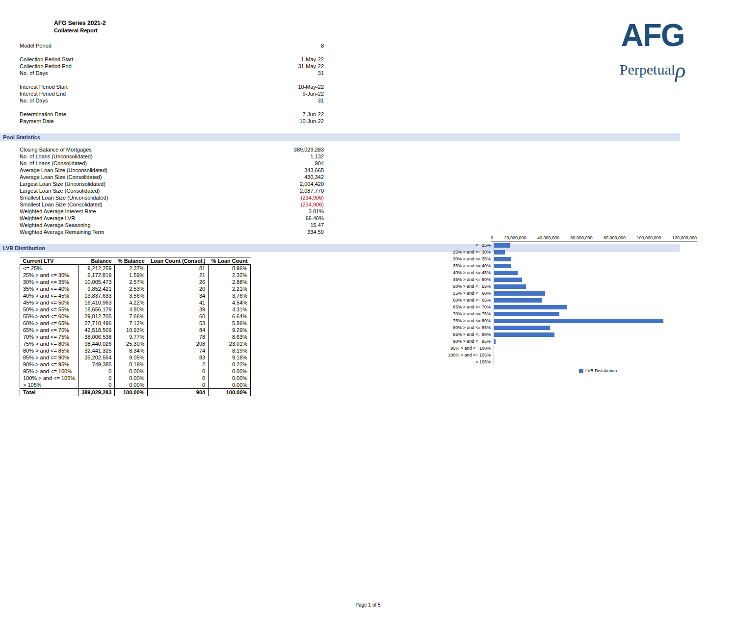AFG
Perpetualρ
AFG Series 2021-2
Collateral Report
| Model Period | 8 |
| Collection Period Start | 1-May-22 |
| Collection Period End | 31-May-22 |
| No. of Days | 31 |
| Interest Period Start | 10-May-22 |
| Interest Period End | 9-Jun-22 |
| No. of Days | 31 |
| Determination Date | 7-Jun-22 |
| Payment Date | 10-Jun-22 |
Pool Statistics
| Closing Balance of Mortgages | 389,029,283 |
| No. of Loans (Unconsolidated) | 1,132 |
| No. of Loans (Consolidated) | 904 |
| Average Loan Size (Unconsolidated) | 343,665 |
| Average Loan Size (Consolidated) | 430,342 |
| Largest Loan Size (Unconsolidated) | 2,004,420 |
| Largest Loan Size (Consolidated) | 2,087,770 |
| Smallest Loan Size (Unconsolidated) | (234,906) |
| Smallest Loan Size (Consolidated) | (234,906) |
| Weighted Average Interest Rate | 3.01% |
| Weighted Average LVR | 66.46% |
| Weighted Average Seasoning | 15.47 |
| Weighted Average Remaining Term | 334.59 |
LVR Distribution
| Current LTV | Balance | % Balance | Loan Count (Consol.) | % Loan Count |
| --- | --- | --- | --- | --- |
| <= 25% | 9,212,259 | 2.37% | 81 | 8.96% |
| 25% > and <= 30% | 6,172,819 | 1.59% | 21 | 2.32% |
| 30% > and <= 35% | 10,005,473 | 2.57% | 26 | 2.88% |
| 35% > and <= 40% | 9,852,421 | 2.53% | 20 | 2.21% |
| 40% > and <= 45% | 13,837,633 | 3.56% | 34 | 3.76% |
| 45% > and <= 50% | 16,410,963 | 4.22% | 41 | 4.54% |
| 50% > and <= 55% | 18,656,179 | 4.80% | 39 | 4.31% |
| 55% > and <= 60% | 29,812,705 | 7.66% | 60 | 6.64% |
| 60% > and <= 65% | 27,710,496 | 7.12% | 53 | 5.86% |
| 65% > and <= 70% | 42,518,509 | 10.93% | 84 | 9.29% |
| 70% > and <= 75% | 38,006,538 | 9.77% | 78 | 8.63% |
| 75% > and <= 80% | 98,440,026 | 25.30% | 208 | 23.01% |
| 80% > and <= 85% | 32,441,325 | 8.34% | 74 | 8.19% |
| 85% > and <= 90% | 35,202,554 | 9.05% | 83 | 9.18% |
| 90% > and <= 95% | 749,385 | 0.19% | 2 | 0.22% |
| 95% > and <= 100% | 0 | 0.00% | 0 | 0.00% |
| 100% > and <= 105% | 0 | 0.00% | 0 | 0.00% |
| > 105% | 0 | 0.00% | 0 | 0.00% |
| Total | 389,029,283 | 100.00% | 904 | 100.00% |
0 20,000,000 40,000,000 60,000,000 80,000,000 100,000,000 120,000,000
<= 25%
25% > and <= 30%
30% > and <= 35%
35% > and <= 40%
40% > and <= 45%
45% > and <= 50%
50% > and <= 55%
55% > and <= 60%
60% > and <= 65%
65% > and <= 70%
70% > and <= 75%
75% > and <= 80%
80% > and <= 85%
85% > and <= 90%
90% > and <= 95%
95% > and <= 100%
100% > and <= 105%
> 105%
LVR Distribution
Page 1 of 5